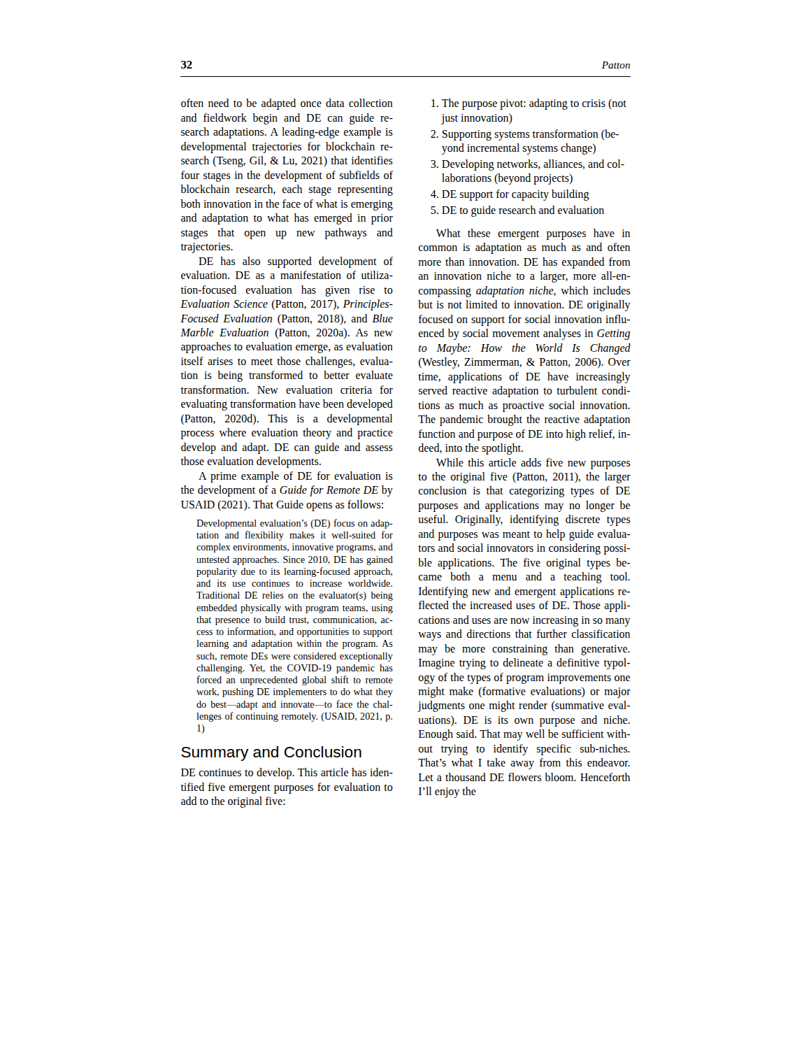32 Patton
often need to be adapted once data collection and fieldwork begin and DE can guide research adaptations. A leading-edge example is developmental trajectories for blockchain research (Tseng, Gil, & Lu, 2021) that identifies four stages in the development of subfields of blockchain research, each stage representing both innovation in the face of what is emerging and adaptation to what has emerged in prior stages that open up new pathways and trajectories.
DE has also supported development of evaluation. DE as a manifestation of utilization-focused evaluation has given rise to Evaluation Science (Patton, 2017), Principles-Focused Evaluation (Patton, 2018), and Blue Marble Evaluation (Patton, 2020a). As new approaches to evaluation emerge, as evaluation itself arises to meet those challenges, evaluation is being transformed to better evaluate transformation. New evaluation criteria for evaluating transformation have been developed (Patton, 2020d). This is a developmental process where evaluation theory and practice develop and adapt. DE can guide and assess those evaluation developments.
A prime example of DE for evaluation is the development of a Guide for Remote DE by USAID (2021). That Guide opens as follows:
Developmental evaluation’s (DE) focus on adaptation and flexibility makes it well-suited for complex environments, innovative programs, and untested approaches. Since 2010, DE has gained popularity due to its learning-focused approach, and its use continues to increase worldwide. Traditional DE relies on the evaluator(s) being embedded physically with program teams, using that presence to build trust, communication, access to information, and opportunities to support learning and adaptation within the program. As such, remote DEs were considered exceptionally challenging. Yet, the COVID-19 pandemic has forced an unprecedented global shift to remote work, pushing DE implementers to do what they do best—adapt and innovate—to face the challenges of continuing remotely. (USAID, 2021, p. 1)
Summary and Conclusion
DE continues to develop. This article has identified five emergent purposes for evaluation to add to the original five:
The purpose pivot: adapting to crisis (not just innovation)
Supporting systems transformation (beyond incremental systems change)
Developing networks, alliances, and collaborations (beyond projects)
DE support for capacity building
DE to guide research and evaluation
What these emergent purposes have in common is adaptation as much as and often more than innovation. DE has expanded from an innovation niche to a larger, more all-encompassing adaptation niche, which includes but is not limited to innovation. DE originally focused on support for social innovation influenced by social movement analyses in Getting to Maybe: How the World Is Changed (Westley, Zimmerman, & Patton, 2006). Over time, applications of DE have increasingly served reactive adaptation to turbulent conditions as much as proactive social innovation. The pandemic brought the reactive adaptation function and purpose of DE into high relief, indeed, into the spotlight.
While this article adds five new purposes to the original five (Patton, 2011), the larger conclusion is that categorizing types of DE purposes and applications may no longer be useful. Originally, identifying discrete types and purposes was meant to help guide evaluators and social innovators in considering possible applications. The five original types became both a menu and a teaching tool. Identifying new and emergent applications reflected the increased uses of DE. Those applications and uses are now increasing in so many ways and directions that further classification may be more constraining than generative. Imagine trying to delineate a definitive typology of the types of program improvements one might make (formative evaluations) or major judgments one might render (summative evaluations). DE is its own purpose and niche. Enough said. That may well be sufficient without trying to identify specific sub-niches. That’s what I take away from this endeavor. Let a thousand DE flowers bloom. Henceforth I’ll enjoy the